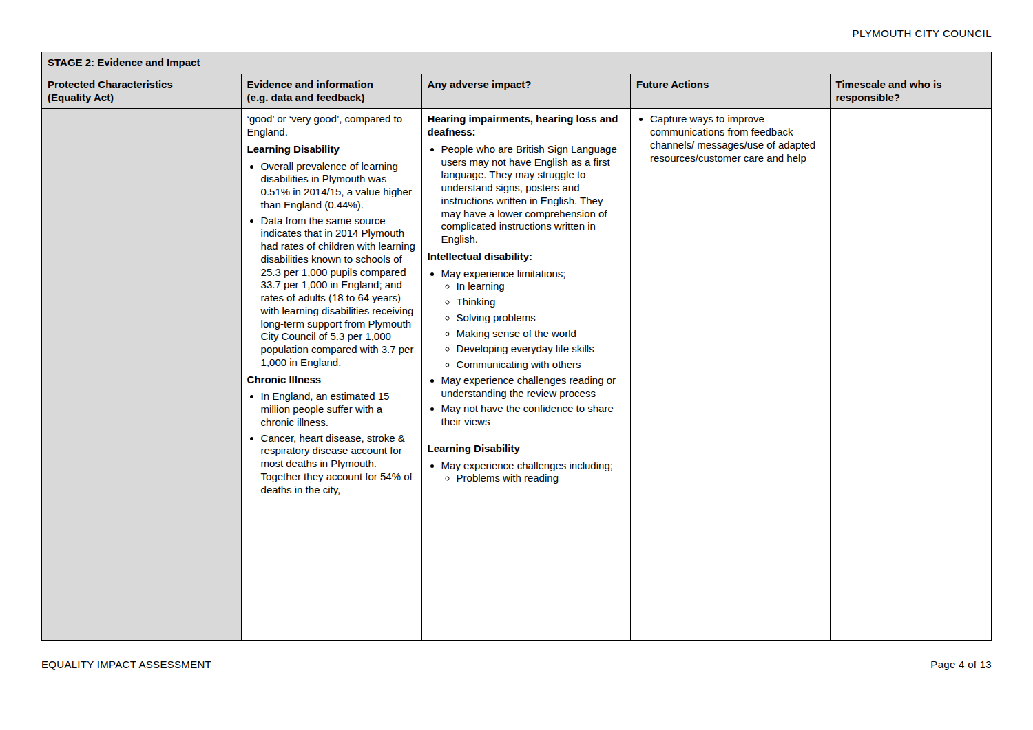PLYMOUTH CITY COUNCIL
| STAGE 2: Evidence and Impact |
| Protected Characteristics (Equality Act) | Evidence and information (e.g. data and feedback) | Any adverse impact? | Future Actions | Timescale and who is responsible? |
| | ‘good’ or ‘very good’, compared to England. Learning Disability Overall prevalence of learning disabilities in Plymouth was 0.51% in 2014/15, a value higher than England (0.44%). Data from the same source indicates that in 2014 Plymouth had rates of children with learning disabilities known to schools of 25.3 per 1,000 pupils compared 33.7 per 1,000 in England; and rates of adults (18 to 64 years) with learning disabilities receiving long-term support from Plymouth City Council of 5.3 per 1,000 population compared with 3.7 per 1,000 in England. Chronic Illness In England, an estimated 15 million people suffer with a chronic illness. Cancer, heart disease, stroke & respiratory disease account for most deaths in Plymouth. Together they account for 54% of deaths in the city, | Hearing impairments, hearing loss and deafness: People who are British Sign Language users may not have English as a first language. They may struggle to understand signs, posters and instructions written in English. They may have a lower comprehension of complicated instructions written in English. Intellectual disability: May experience limitations; In learning Thinking Solving problems Making sense of the world Developing everyday life skills Communicating with others May experience challenges reading or understanding the review process May not have the confidence to share their views Learning Disability May experience challenges including; Problems with reading | Capture ways to improve communications from feedback – channels/ messages/use of adapted resources/customer care and help | |
EQUALITY IMPACT ASSESSMENT
Page 4 of 13